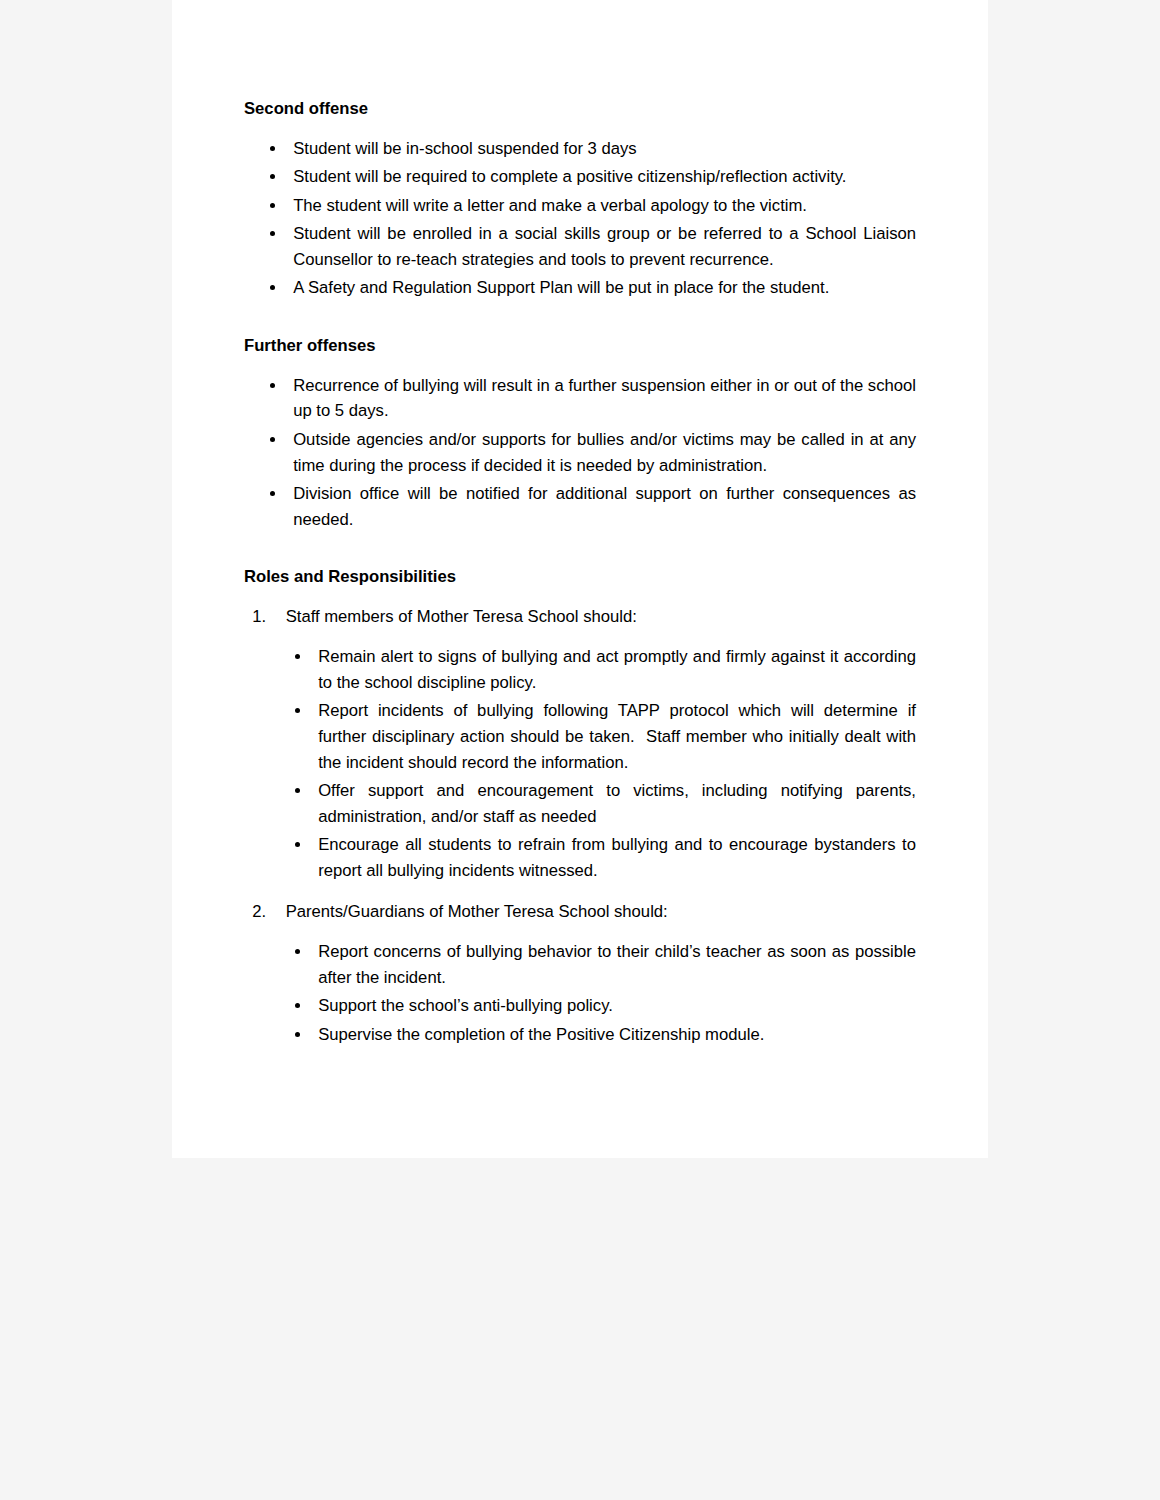Second offense
Student will be in-school suspended for 3 days
Student will be required to complete a positive citizenship/reflection activity.
The student will write a letter and make a verbal apology to the victim.
Student will be enrolled in a social skills group or be referred to a School Liaison Counsellor to re-teach strategies and tools to prevent recurrence.
A Safety and Regulation Support Plan will be put in place for the student.
Further offenses
Recurrence of bullying will result in a further suspension either in or out of the school up to 5 days.
Outside agencies and/or supports for bullies and/or victims may be called in at any time during the process if decided it is needed by administration.
Division office will be notified for additional support on further consequences as needed.
Roles and Responsibilities
Staff members of Mother Teresa School should:
Remain alert to signs of bullying and act promptly and firmly against it according to the school discipline policy.
Report incidents of bullying following TAPP protocol which will determine if further disciplinary action should be taken. Staff member who initially dealt with the incident should record the information.
Offer support and encouragement to victims, including notifying parents, administration, and/or staff as needed
Encourage all students to refrain from bullying and to encourage bystanders to report all bullying incidents witnessed.
Parents/Guardians of Mother Teresa School should:
Report concerns of bullying behavior to their child’s teacher as soon as possible after the incident.
Support the school’s anti-bullying policy.
Supervise the completion of the Positive Citizenship module.